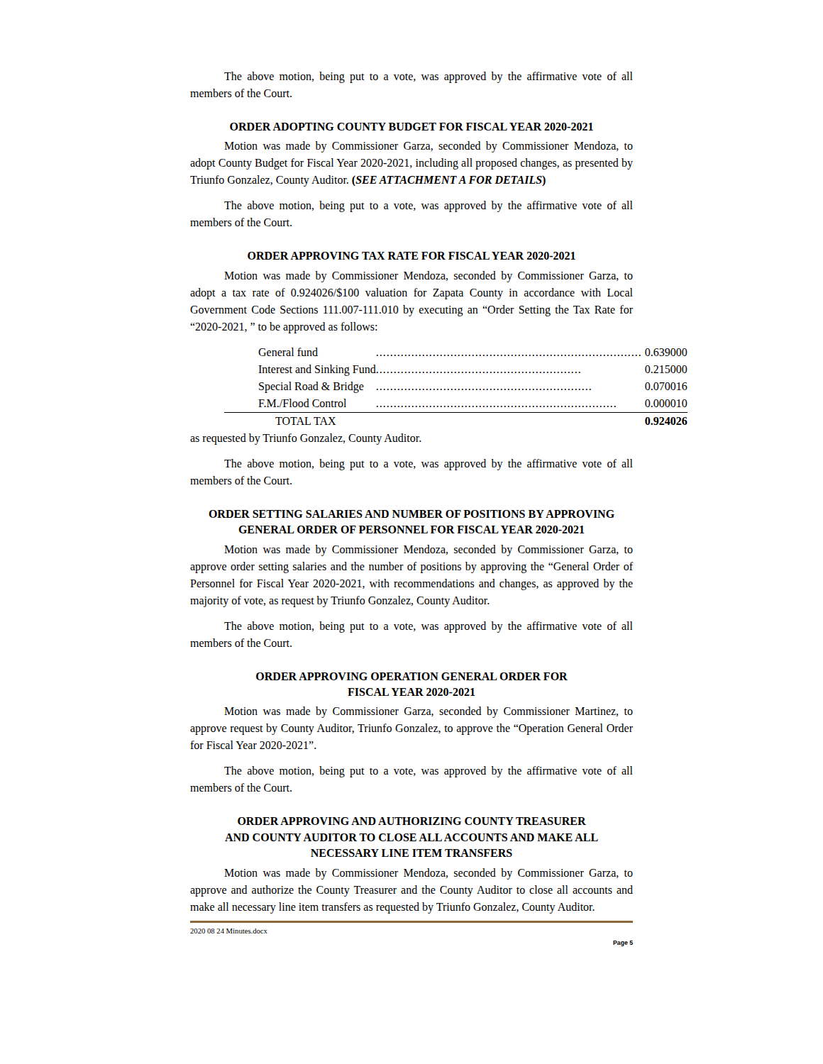The above motion, being put to a vote, was approved by the affirmative vote of all members of the Court.
Order Adopting County Budget for Fiscal Year 2020-2021
Motion was made by Commissioner Garza, seconded by Commissioner Mendoza, to adopt County Budget for Fiscal Year 2020-2021, including all proposed changes, as presented by Triunfo Gonzalez, County Auditor. (SEE ATTACHMENT A FOR DETAILS)
The above motion, being put to a vote, was approved by the affirmative vote of all members of the Court.
Order Approving Tax Rate for Fiscal Year 2020-2021
Motion was made by Commissioner Mendoza, seconded by Commissioner Garza, to adopt a tax rate of 0.924026/$100 valuation for Zapata County in accordance with Local Government Code Sections 111.007-111.010 by executing an “Order Setting the Tax Rate for “2020-2021, ” to be approved as follows:
| General fund | ........................................................................... | 0.639000 |
| Interest and Sinking Fund | .......................................................... | 0.215000 |
| Special Road & Bridge | ............................................................. | 0.070016 |
| F.M./Flood Control | .................................................................... | 0.000010 |
| TOTAL TAX | | 0.924026 |
as requested by Triunfo Gonzalez, County Auditor.
The above motion, being put to a vote, was approved by the affirmative vote of all members of the Court.
Order Setting Salaries and Number of Positions by Approving
General Order of Personnel for Fiscal Year 2020-2021
Motion was made by Commissioner Mendoza, seconded by Commissioner Garza, to approve order setting salaries and the number of positions by approving the “General Order of Personnel for Fiscal Year 2020-2021, with recommendations and changes, as approved by the majority of vote, as request by Triunfo Gonzalez, County Auditor.
The above motion, being put to a vote, was approved by the affirmative vote of all members of the Court.
Order Approving Operation General Order for
Fiscal Year 2020-2021
Motion was made by Commissioner Garza, seconded by Commissioner Martinez, to approve request by County Auditor, Triunfo Gonzalez, to approve the “Operation General Order for Fiscal Year 2020-2021”.
The above motion, being put to a vote, was approved by the affirmative vote of all members of the Court.
Order Approving and Authorizing County Treasurer
and County Auditor to Close All Accounts and Make All
Necessary Line Item Transfers
Motion was made by Commissioner Mendoza, seconded by Commissioner Garza, to approve and authorize the County Treasurer and the County Auditor to close all accounts and make all necessary line item transfers as requested by Triunfo Gonzalez, County Auditor.
2020 08 24 Minutes.docx
Page 5